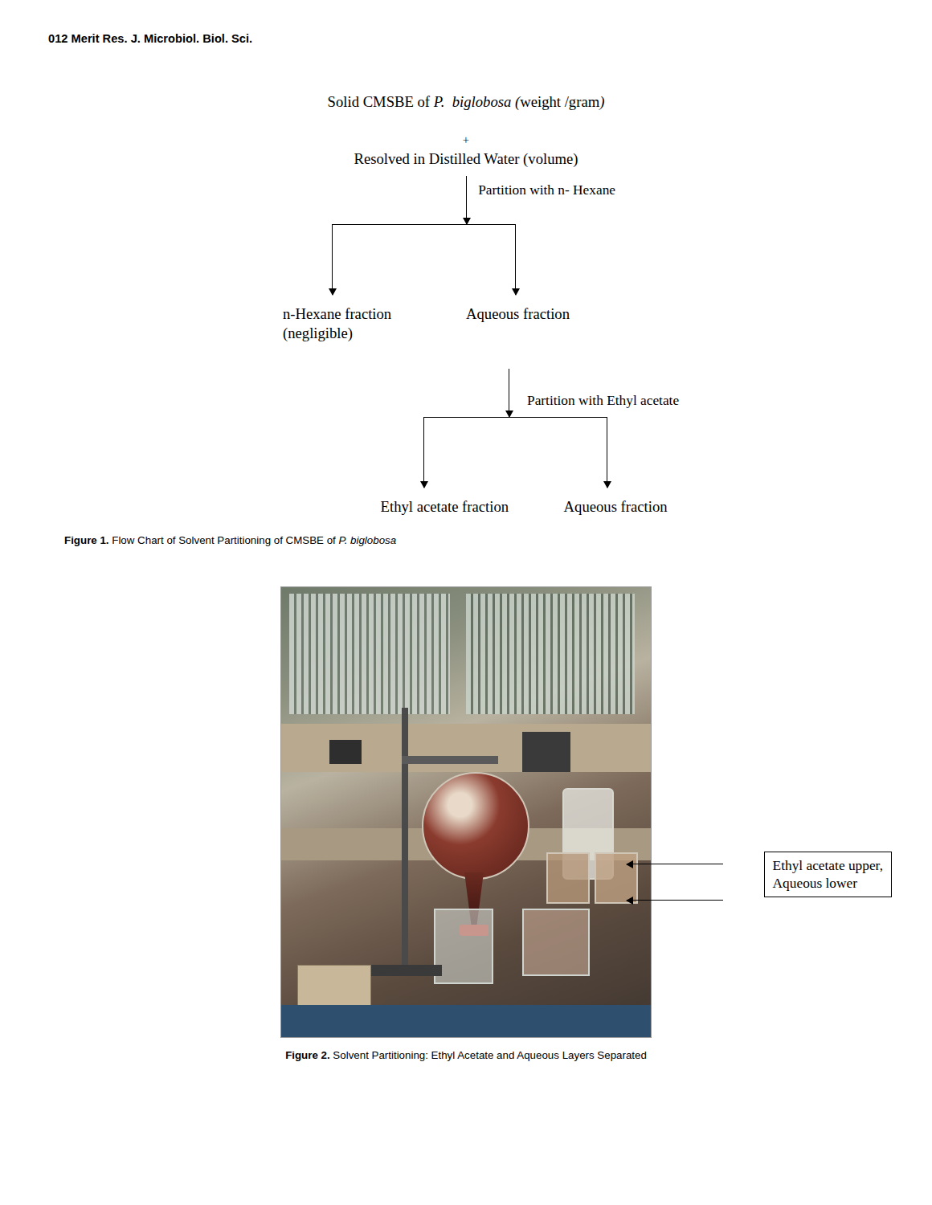012 Merit Res. J. Microbiol. Biol. Sci.
Solid CMSBE of P. biglobosa (weight /gram)
+
Resolved in Distilled Water (volume)
Partition with n- Hexane
n-Hexane fraction
(negligible)
Aqueous fraction
Partition with Ethyl acetate
Ethyl acetate fraction
Aqueous fraction
Figure 1. Flow Chart of Solvent Partitioning of CMSBE of P. biglobosa
Ethyl acetate upper,
Aqueous lower
Figure 2. Solvent Partitioning: Ethyl Acetate and Aqueous Layers Separated